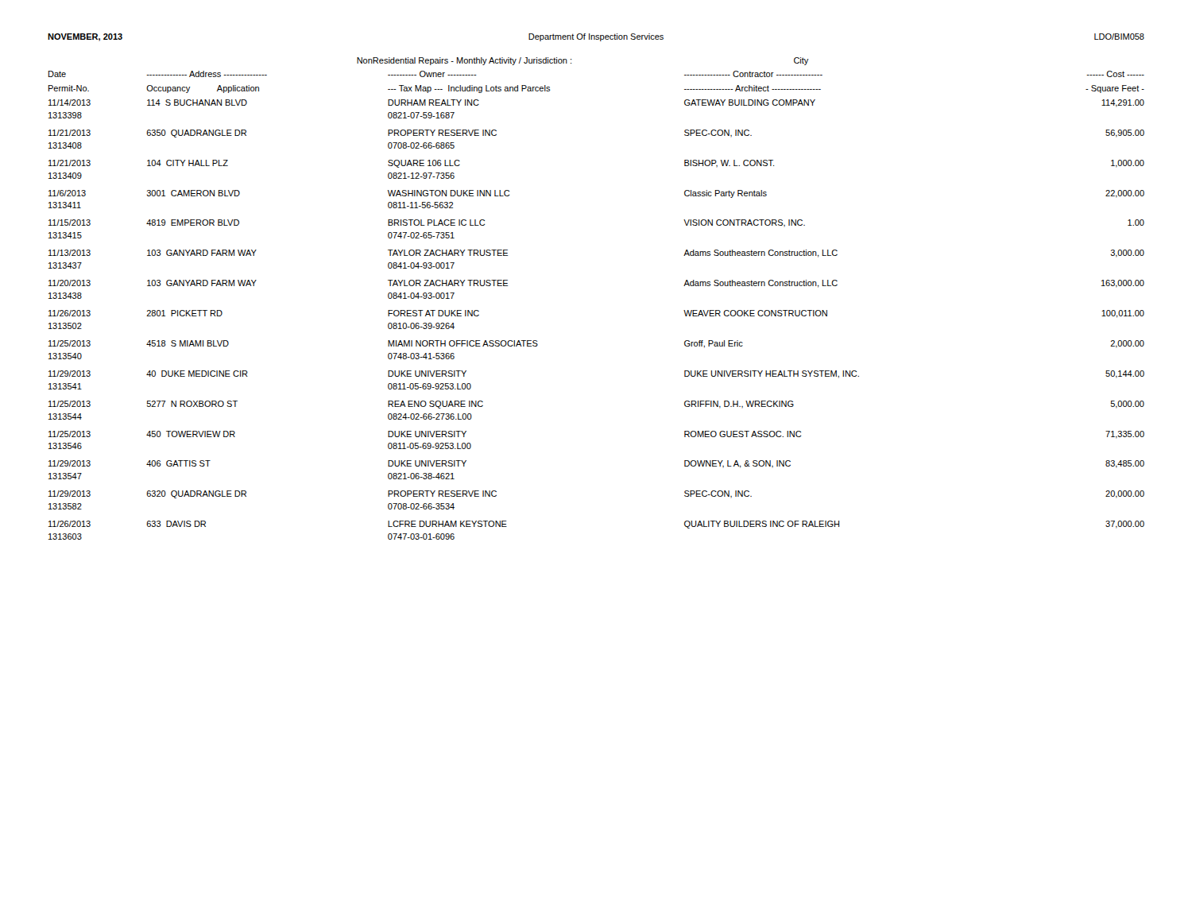NOVEMBER, 2013 Department Of Inspection Services LDO/BIM058
NonResidential Repairs - Monthly Activity / Jurisdiction : City
| Date | -------------- Address --------------- | ---------- Owner ---------- | ---------------- Contractor ---------------- | ------ Cost ------ |
| --- | --- | --- | --- | --- |
| Permit-No. | Occupancy Application | --- Tax Map --- Including Lots and Parcels | ----------------- Architect ----------------- | - Square Feet - |
| 11/14/2013 | 114 S BUCHANAN BLVD | DURHAM REALTY INC | GATEWAY BUILDING COMPANY | 114,291.00 |
| 1313398 | | 0821-07-59-1687 | | |
| 11/21/2013 | 6350 QUADRANGLE DR | PROPERTY RESERVE INC | SPEC-CON, INC. | 56,905.00 |
| 1313408 | | 0708-02-66-6865 | | |
| 11/21/2013 | 104 CITY HALL PLZ | SQUARE 106 LLC | BISHOP, W. L. CONST. | 1,000.00 |
| 1313409 | | 0821-12-97-7356 | | |
| 11/6/2013 | 3001 CAMERON BLVD | WASHINGTON DUKE INN LLC | Classic Party Rentals | 22,000.00 |
| 1313411 | | 0811-11-56-5632 | | |
| 11/15/2013 | 4819 EMPEROR BLVD | BRISTOL PLACE IC LLC | VISION CONTRACTORS, INC. | 1.00 |
| 1313415 | | 0747-02-65-7351 | | |
| 11/13/2013 | 103 GANYARD FARM WAY | TAYLOR ZACHARY TRUSTEE | Adams Southeastern Construction, LLC | 3,000.00 |
| 1313437 | | 0841-04-93-0017 | | |
| 11/20/2013 | 103 GANYARD FARM WAY | TAYLOR ZACHARY TRUSTEE | Adams Southeastern Construction, LLC | 163,000.00 |
| 1313438 | | 0841-04-93-0017 | | |
| 11/26/2013 | 2801 PICKETT RD | FOREST AT DUKE INC | WEAVER COOKE CONSTRUCTION | 100,011.00 |
| 1313502 | | 0810-06-39-9264 | | |
| 11/25/2013 | 4518 S MIAMI BLVD | MIAMI NORTH OFFICE ASSOCIATES | Groff, Paul Eric | 2,000.00 |
| 1313540 | | 0748-03-41-5366 | | |
| 11/29/2013 | 40 DUKE MEDICINE CIR | DUKE UNIVERSITY | DUKE UNIVERSITY HEALTH SYSTEM, INC. | 50,144.00 |
| 1313541 | | 0811-05-69-9253.L00 | | |
| 11/25/2013 | 5277 N ROXBORO ST | REA ENO SQUARE INC | GRIFFIN, D.H., WRECKING | 5,000.00 |
| 1313544 | | 0824-02-66-2736.L00 | | |
| 11/25/2013 | 450 TOWERVIEW DR | DUKE UNIVERSITY | ROMEO GUEST ASSOC. INC | 71,335.00 |
| 1313546 | | 0811-05-69-9253.L00 | | |
| 11/29/2013 | 406 GATTIS ST | DUKE UNIVERSITY | DOWNEY, L A, & SON, INC | 83,485.00 |
| 1313547 | | 0821-06-38-4621 | | |
| 11/29/2013 | 6320 QUADRANGLE DR | PROPERTY RESERVE INC | SPEC-CON, INC. | 20,000.00 |
| 1313582 | | 0708-02-66-3534 | | |
| 11/26/2013 | 633 DAVIS DR | LCFRE DURHAM KEYSTONE | QUALITY BUILDERS INC OF RALEIGH | 37,000.00 |
| 1313603 | | 0747-03-01-6096 | | |